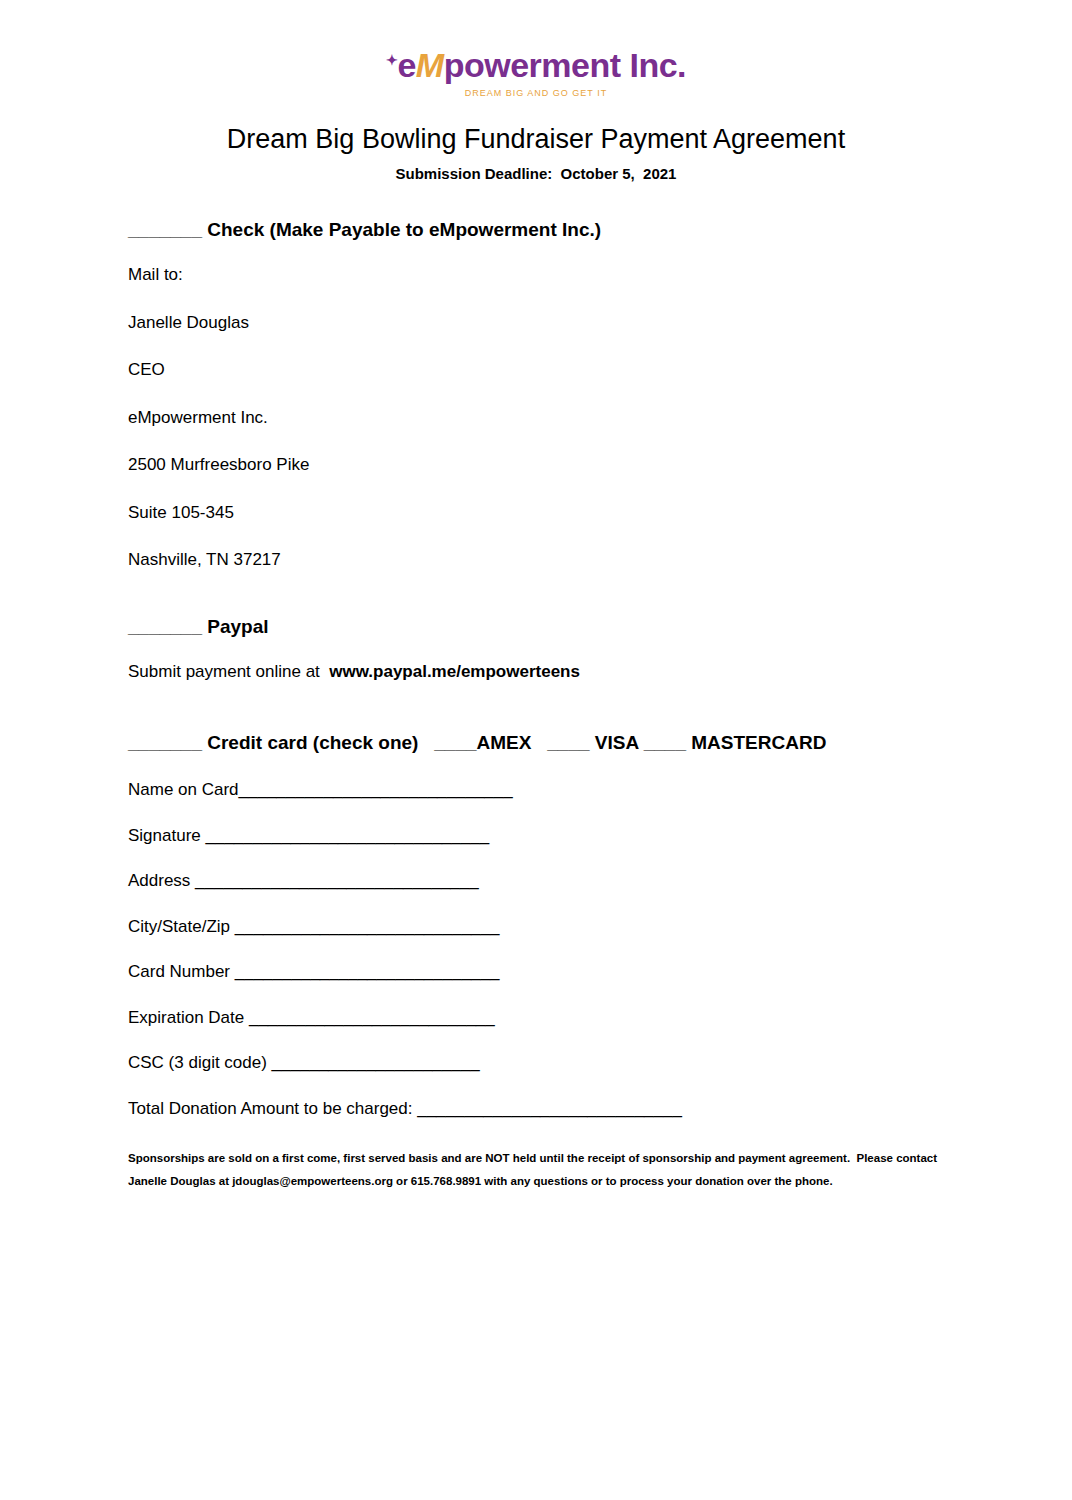✦eMpowerment Inc.
DREAM BIG AND GO GET IT
Dream Big Bowling Fundraiser Payment Agreement
Submission Deadline: October 5, 2021
_______ Check (Make Payable to eMpowerment Inc.)
Mail to:
Janelle Douglas
CEO
eMpowerment Inc.
2500 Murfreesboro Pike
Suite 105-345
Nashville, TN 37217
_______ Paypal
Submit payment online at www.paypal.me/empowerteens
_______ Credit card (check one) ____AMEX ____ VISA ____ MASTERCARD
Name on Card_____________________________
Signature ______________________________
Address ______________________________
City/State/Zip ____________________________
Card Number ____________________________
Expiration Date __________________________
CSC (3 digit code) ______________________
Total Donation Amount to be charged: ____________________________
Sponsorships are sold on a first come, first served basis and are NOT held until the receipt of sponsorship and payment agreement. Please contact Janelle Douglas at jdouglas@empowerteens.org or 615.768.9891 with any questions or to process your donation over the phone.